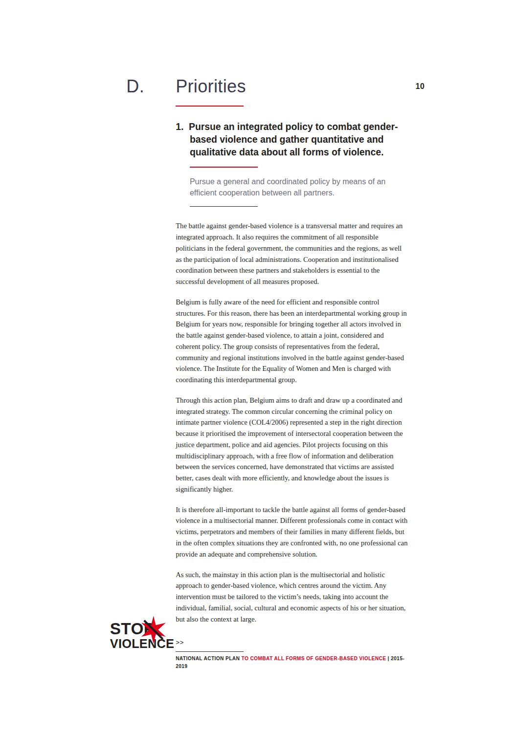10
D. Priorities
1. Pursue an integrated policy to combat gender-based violence and gather quantitative and qualitative data about all forms of violence.
Pursue a general and coordinated policy by means of an efficient cooperation between all partners.
The battle against gender-based violence is a transversal matter and requires an integrated approach. It also requires the commitment of all responsible politicians in the federal government, the communities and the regions, as well as the participation of local administrations. Cooperation and institutionalised coordination between these partners and stakeholders is essential to the successful development of all measures proposed.
Belgium is fully aware of the need for efficient and responsible control structures. For this reason, there has been an interdepartmental working group in Belgium for years now, responsible for bringing together all actors involved in the battle against gender-based violence, to attain a joint, considered and coherent policy. The group consists of representatives from the federal, community and regional institutions involved in the battle against gender-based violence. The Institute for the Equality of Women and Men is charged with coordinating this interdepartmental group.
Through this action plan, Belgium aims to draft and draw up a coordinated and integrated strategy. The common circular concerning the criminal policy on intimate partner violence (COL4/2006) represented a step in the right direction because it prioritised the improvement of intersectoral cooperation between the justice department, police and aid agencies. Pilot projects focusing on this multidisciplinary approach, with a free flow of information and deliberation between the services concerned, have demonstrated that victims are assisted better, cases dealt with more efficiently, and knowledge about the issues is significantly higher.
It is therefore all-important to tackle the battle against all forms of gender-based violence in a multisectorial manner. Different professionals come in contact with victims, perpetrators and members of their families in many different fields, but in the often complex situations they are confronted with, no one professional can provide an adequate and comprehensive solution.
As such, the mainstay in this action plan is the multisectorial and holistic approach to gender-based violence, which centres around the victim. Any intervention must be tailored to the victim’s needs, taking into account the individual, familial, social, cultural and economic aspects of his or her situation, but also the context at large.
>>
STOP VIOLENCE
NATIONAL ACTION PLAN TO COMBAT ALL FORMS OF GENDER-BASED VIOLENCE | 2015-2019